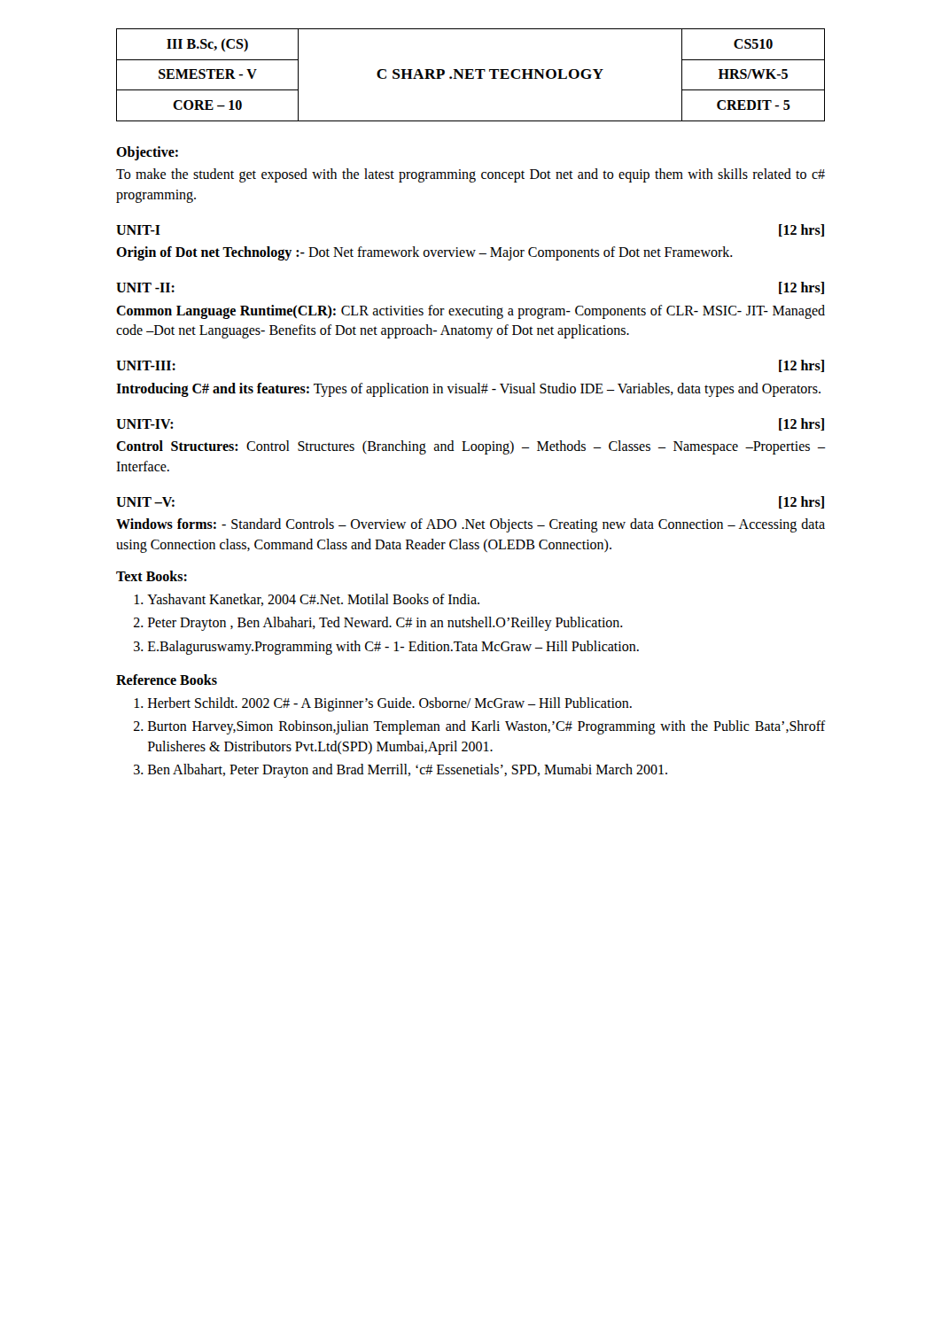| III B.Sc, (CS) | C SHARP .NET TECHNOLOGY | CS510 |
| SEMESTER - V | HRS/WK-5 |
| CORE – 10 | CREDIT - 5 |
Objective:
To make the student get exposed with the latest programming concept Dot net and to equip them with skills related to c# programming.
UNIT-I[12 hrs]
Origin of Dot net Technology :- Dot Net framework overview – Major Components of Dot net Framework.
UNIT -II:[12 hrs]
Common Language Runtime(CLR): CLR activities for executing a program- Components of CLR- MSIC- JIT- Managed code –Dot net Languages- Benefits of Dot net approach- Anatomy of Dot net applications.
UNIT-III:[12 hrs]
Introducing C# and its features: Types of application in visual# - Visual Studio IDE – Variables, data types and Operators.
UNIT-IV:[12 hrs]
Control Structures: Control Structures (Branching and Looping) – Methods – Classes – Namespace –Properties – Interface.
UNIT –V:[12 hrs]
Windows forms: - Standard Controls – Overview of ADO .Net Objects – Creating new data Connection – Accessing data using Connection class, Command Class and Data Reader Class (OLEDB Connection).
Text Books:
Yashavant Kanetkar, 2004 C#.Net. Motilal Books of India.
Peter Drayton , Ben Albahari, Ted Neward. C# in an nutshell.O’Reilley Publication.
E.Balaguruswamy.Programming with C# - 1- Edition.Tata McGraw – Hill Publication.
Reference Books
Herbert Schildt. 2002 C# - A Biginner’s Guide. Osborne/ McGraw – Hill Publication.
Burton Harvey,Simon Robinson,julian Templeman and Karli Waston,’C# Programming with the Public Bata’,Shroff Pulisheres & Distributors Pvt.Ltd(SPD) Mumbai,April 2001.
Ben Albahart, Peter Drayton and Brad Merrill, ‘c# Essenetials’, SPD, Mumabi March 2001.